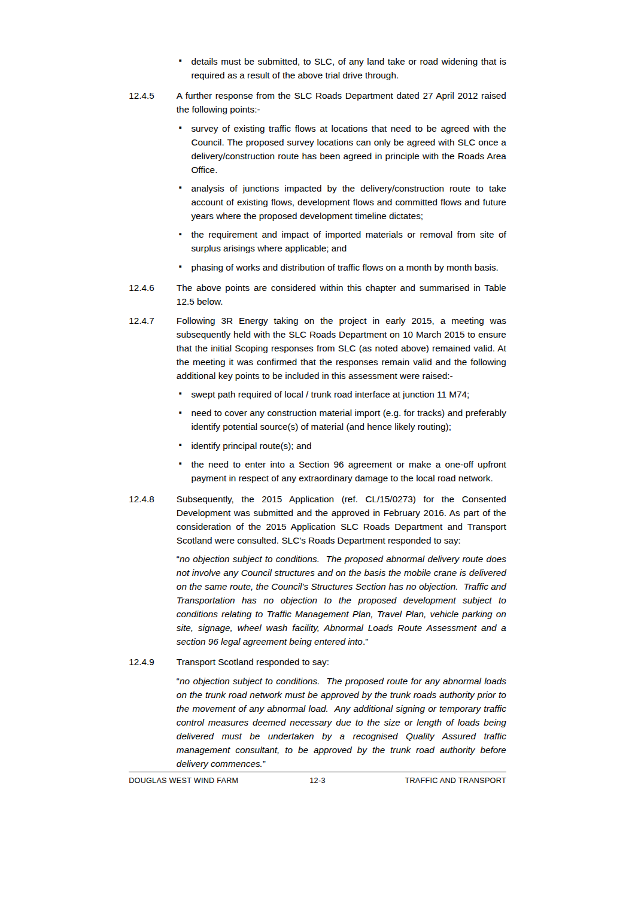details must be submitted, to SLC, of any land take or road widening that is required as a result of the above trial drive through.
12.4.5
A further response from the SLC Roads Department dated 27 April 2012 raised the following points:-
survey of existing traffic flows at locations that need to be agreed with the Council. The proposed survey locations can only be agreed with SLC once a delivery/construction route has been agreed in principle with the Roads Area Office.
analysis of junctions impacted by the delivery/construction route to take account of existing flows, development flows and committed flows and future years where the proposed development timeline dictates;
the requirement and impact of imported materials or removal from site of surplus arisings where applicable; and
phasing of works and distribution of traffic flows on a month by month basis.
12.4.6
The above points are considered within this chapter and summarised in Table 12.5 below.
12.4.7
Following 3R Energy taking on the project in early 2015, a meeting was subsequently held with the SLC Roads Department on 10 March 2015 to ensure that the initial Scoping responses from SLC (as noted above) remained valid. At the meeting it was confirmed that the responses remain valid and the following additional key points to be included in this assessment were raised:-
swept path required of local / trunk road interface at junction 11 M74;
need to cover any construction material import (e.g. for tracks) and preferably identify potential source(s) of material (and hence likely routing);
identify principal route(s); and
the need to enter into a Section 96 agreement or make a one-off upfront payment in respect of any extraordinary damage to the local road network.
12.4.8
Subsequently, the 2015 Application (ref. CL/15/0273) for the Consented Development was submitted and the approved in February 2016. As part of the consideration of the 2015 Application SLC Roads Department and Transport Scotland were consulted. SLC's Roads Department responded to say:
“no objection subject to conditions. The proposed abnormal delivery route does not involve any Council structures and on the basis the mobile crane is delivered on the same route, the Council's Structures Section has no objection. Traffic and Transportation has no objection to the proposed development subject to conditions relating to Traffic Management Plan, Travel Plan, vehicle parking on site, signage, wheel wash facility, Abnormal Loads Route Assessment and a section 96 legal agreement being entered into.”
12.4.9
Transport Scotland responded to say:
“no objection subject to conditions. The proposed route for any abnormal loads on the trunk road network must be approved by the trunk roads authority prior to the movement of any abnormal load. Any additional signing or temporary traffic control measures deemed necessary due to the size or length of loads being delivered must be undertaken by a recognised Quality Assured traffic management consultant, to be approved by the trunk road authority before delivery commences.”
DOUGLAS WEST WIND FARM
12-3
TRAFFIC AND TRANSPORT